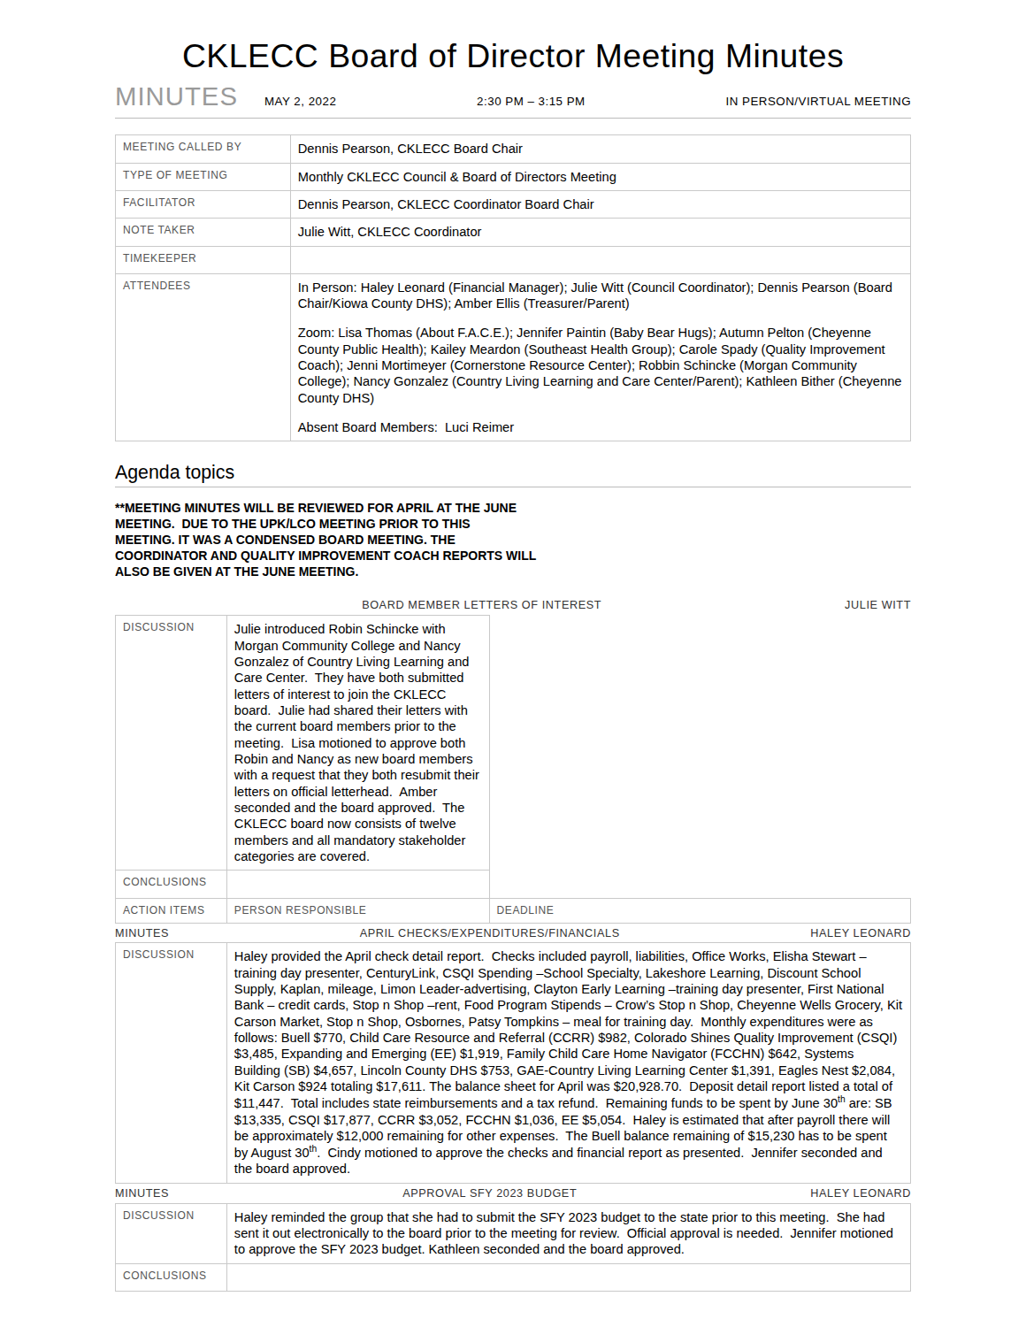CKLECC Board of Director Meeting Minutes
MINUTES
MAY 2, 2022 2:30 PM – 3:15 PM IN PERSON/VIRTUAL MEETING
| Meeting called by | Dennis Pearson, CKLECC Board Chair |
| Type of meeting | Monthly CKLECC Council & Board of Directors Meeting |
| Facilitator | Dennis Pearson, CKLECC Coordinator Board Chair |
| Note taker | Julie Witt, CKLECC Coordinator |
| Timekeeper | |
| Attendees | In Person: Haley Leonard (Financial Manager); Julie Witt (Council Coordinator); Dennis Pearson (Board Chair/Kiowa County DHS); Amber Ellis (Treasurer/Parent) Zoom: Lisa Thomas (About F.A.C.E.); Jennifer Paintin (Baby Bear Hugs); Autumn Pelton (Cheyenne County Public Health); Kailey Meardon (Southeast Health Group); Carole Spady (Quality Improvement Coach); Jenni Mortimeyer (Cornerstone Resource Center); Robbin Schincke (Morgan Community College); Nancy Gonzalez (Country Living Learning and Care Center/Parent); Kathleen Bither (Cheyenne County DHS) Absent Board Members: Luci Reimer |
Agenda topics
**MEETING MINUTES WILL BE REVIEWED FOR APRIL AT THE JUNE
MEETING. DUE TO THE UPK/LCO MEETING PRIOR TO THIS
MEETING. IT WAS A CONDENSED BOARD MEETING. THE
COORDINATOR AND QUALITY IMPROVEMENT COACH REPORTS WILL
ALSO BE GIVEN AT THE JUNE MEETING.
Board Member Letters of Interest Julie Witt
| Discussion | Julie introduced Robin Schincke with Morgan Community College and Nancy Gonzalez of Country Living Learning and Care Center. They have both submitted letters of interest to join the CKLECC board. Julie had shared their letters with the current board members prior to the meeting. Lisa motioned to approve both Robin and Nancy as new board members with a request that they both resubmit their letters on official letterhead. Amber seconded and the board approved. The CKLECC board now consists of twelve members and all mandatory stakeholder categories are covered. |
| Conclusions | |
| Action items | Person responsible | Deadline |
Minutes April Checks/Expenditures/Financials Haley Leonard
| Discussion | Haley provided the April check detail report. Checks included payroll, liabilities, Office Works, Elisha Stewart – training day presenter, CenturyLink, CSQI Spending –School Specialty, Lakeshore Learning, Discount School Supply, Kaplan, mileage, Limon Leader-advertising, Clayton Early Learning –training day presenter, First National Bank – credit cards, Stop n Shop –rent, Food Program Stipends – Crow’s Stop n Shop, Cheyenne Wells Grocery, Kit Carson Market, Stop n Shop, Osbornes, Patsy Tompkins – meal for training day. Monthly expenditures were as follows: Buell $770, Child Care Resource and Referral (CCRR) $982, Colorado Shines Quality Improvement (CSQI) $3,485, Expanding and Emerging (EE) $1,919, Family Child Care Home Navigator (FCCHN) $642, Systems Building (SB) $4,657, Lincoln County DHS $753, GAE-Country Living Learning Center $1,391, Eagles Nest $2,084, Kit Carson $924 totaling $17,611. The balance sheet for April was $20,928.70. Deposit detail report listed a total of $11,447. Total includes state reimbursements and a tax refund. Remaining funds to be spent by June 30 th are: SB $13,335, CSQI $17,877, CCRR $3,052, FCCHN $1,036, EE $5,054. Haley is estimated that after payroll there will be approximately $12,000 remaining for other expenses. The Buell balance remaining of $15,230 has to be spent by August 30 th . Cindy motioned to approve the checks and financial report as presented. Jennifer seconded and the board approved. |
Minutes Approval SFY 2023 Budget Haley Leonard
| Discussion | Haley reminded the group that she had to submit the SFY 2023 budget to the state prior to this meeting. She had sent it out electronically to the board prior to the meeting for review. Official approval is needed. Jennifer motioned to approve the SFY 2023 budget. Kathleen seconded and the board approved. |
| Conclusions | |